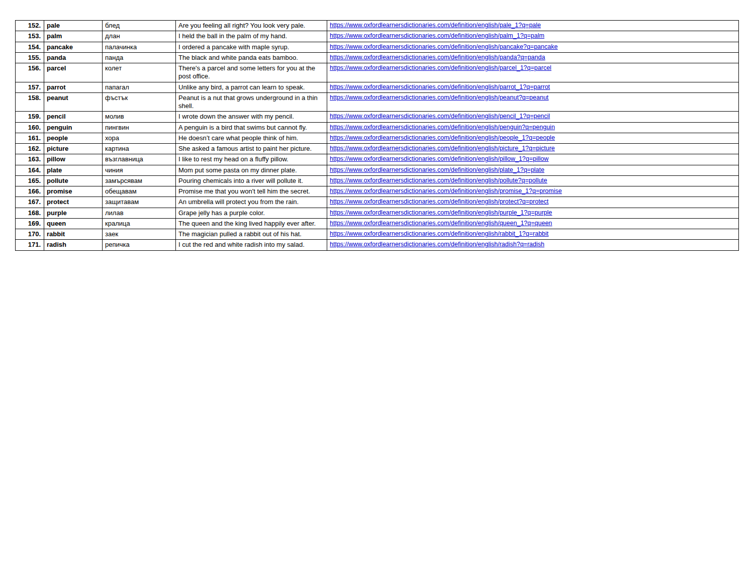| 152. | pale | блед | Are you feeling all right? You look very pale. | https://www.oxfordlearnersdictionaries.com/definition/english/pale_1?q=pale |
| 153. | palm | длан | I held the ball in the palm of my hand. | https://www.oxfordlearnersdictionaries.com/definition/english/palm_1?q=palm |
| 154. | pancake | палачинка | I ordered a pancake with maple syrup. | https://www.oxfordlearnersdictionaries.com/definition/english/pancake?q=pancake |
| 155. | panda | панда | The black and white panda eats bamboo. | https://www.oxfordlearnersdictionaries.com/definition/english/panda?q=panda |
| 156. | parcel | колет | There's a parcel and some letters for you at the post office. | https://www.oxfordlearnersdictionaries.com/definition/english/parcel_1?q=parcel |
| 157. | parrot | папагал | Unlike any bird, a parrot can learn to speak. | https://www.oxfordlearnersdictionaries.com/definition/english/parrot_1?q=parrot |
| 158. | peanut | фъстък | Peanut is a nut that grows underground in a thin shell. | https://www.oxfordlearnersdictionaries.com/definition/english/peanut?q=peanut |
| 159. | pencil | молив | I wrote down the answer with my pencil. | https://www.oxfordlearnersdictionaries.com/definition/english/pencil_1?q=pencil |
| 160. | penguin | пингвин | A penguin is a bird that swims but cannot fly. | https://www.oxfordlearnersdictionaries.com/definition/english/penguin?q=penguin |
| 161. | people | хора | He doesn’t care what people think of him. | https://www.oxfordlearnersdictionaries.com/definition/english/people_1?q=people |
| 162. | picture | картина | She asked a famous artist to paint her picture. | https://www.oxfordlearnersdictionaries.com/definition/english/picture_1?q=picture |
| 163. | pillow | възглавница | I like to rest my head on a fluffy pillow. | https://www.oxfordlearnersdictionaries.com/definition/english/pillow_1?q=pillow |
| 164. | plate | чиния | Mom put some pasta on my dinner plate. | https://www.oxfordlearnersdictionaries.com/definition/english/plate_1?q=plate |
| 165. | pollute | замърсявам | Pouring chemicals into a river will pollute it. | https://www.oxfordlearnersdictionaries.com/definition/english/pollute?q=pollute |
| 166. | promise | обещавам | Promise me that you won't tell him the secret. | https://www.oxfordlearnersdictionaries.com/definition/english/promise_1?q=promise |
| 167. | protect | защитавам | An umbrella will protect you from the rain. | https://www.oxfordlearnersdictionaries.com/definition/english/protect?q=protect |
| 168. | purple | лилав | Grape jelly has a purple color. | https://www.oxfordlearnersdictionaries.com/definition/english/purple_1?q=purple |
| 169. | queen | кралица | The queen and the king lived happily ever after. | https://www.oxfordlearnersdictionaries.com/definition/english/queen_1?q=queen |
| 170. | rabbit | заек | The magician pulled a rabbit out of his hat. | https://www.oxfordlearnersdictionaries.com/definition/english/rabbit_1?q=rabbit |
| 171. | radish | репичка | I cut the red and white radish into my salad. | https://www.oxfordlearnersdictionaries.com/definition/english/radish?q=radish |